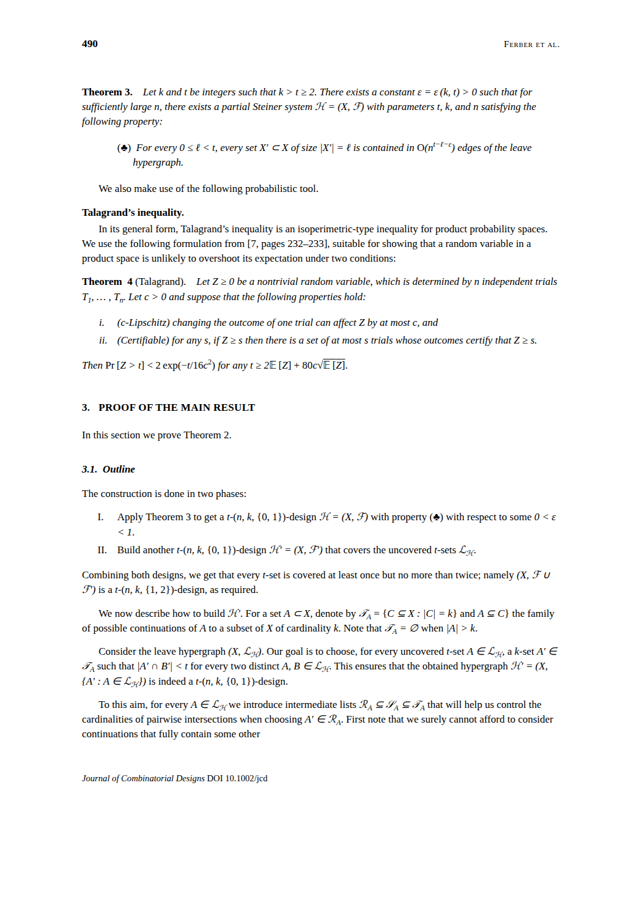490 Ferber et al.
Theorem 3. Let k and t be integers such that k > t ≥ 2. There exists a constant ε = ε (k, t) > 0 such that for sufficiently large n, there exists a partial Steiner system ℋ = (X, ℱ) with parameters t, k, and n satisfying the following property:
(♣) For every 0 ≤ ℓ < t, every set X′ ⊂ X of size |X′| = ℓ is contained in O(nt−ℓ−ε) edges of the leave hypergraph.
We also make use of the following probabilistic tool.
Talagrand’s inequality.
In its general form, Talagrand’s inequality is an isoperimetric-type inequality for product probability spaces. We use the following formulation from [7, pages 232–233], suitable for showing that a random variable in a product space is unlikely to overshoot its expectation under two conditions:
Theorem 4 (Talagrand). Let Z ≥ 0 be a nontrivial random variable, which is determined by n independent trials T1, … , Tn. Let c > 0 and suppose that the following properties hold:
i. (c-Lipschitz) changing the outcome of one trial can affect Z by at most c, and
ii. (Certifiable) for any s, if Z ≥ s then there is a set of at most s trials whose outcomes certify that Z ≥ s.
Then Pr [Z > t] < 2 exp(−t/16c2) for any t ≥ 2 𝔼 [Z] + 80c√𝔼 [Z].
3. PROOF OF THE MAIN RESULT
In this section we prove Theorem 2.
3.1. Outline
The construction is done in two phases:
I. Apply Theorem 3 to get a t-(n, k, {0, 1})-design ℋ = (X, ℱ) with property (♣) with respect to some 0 < ε < 1.
II. Build another t-(n, k, {0, 1})-design ℋ′ = (X, ℱ′) that covers the uncovered t-sets ℒℋ.
Combining both designs, we get that every t-set is covered at least once but no more than twice; namely (X, ℱ ∪ ℱ′) is a t-(n, k, {1, 2})-design, as required.
We now describe how to build ℋ′. For a set A ⊂ X, denote by 𝒯A = {C ⊆ X : |C| = k} and A ⊆ C} the family of possible continuations of A to a subset of X of cardinality k. Note that 𝒯A = ∅ when |A| > k.
Consider the leave hypergraph (X, ℒℋ). Our goal is to choose, for every uncovered t-set A ∈ ℒℋ, a k-set A′ ∈ 𝒯A such that |A′ ∩ B′| < t for every two distinct A, B ∈ ℒℋ. This ensures that the obtained hypergraph ℋ′ = (X, {A′ : A ∈ ℒℋ}) is indeed a t-(n, k, {0, 1})-design.
To this aim, for every A ∈ ℒℋ we introduce intermediate lists ℛA ⊆ 𝒮A ⊆ 𝒯A that will help us control the cardinalities of pairwise intersections when choosing A′ ∈ ℛA. First note that we surely cannot afford to consider continuations that fully contain some other
Journal of Combinatorial Designs DOI 10.1002/jcd